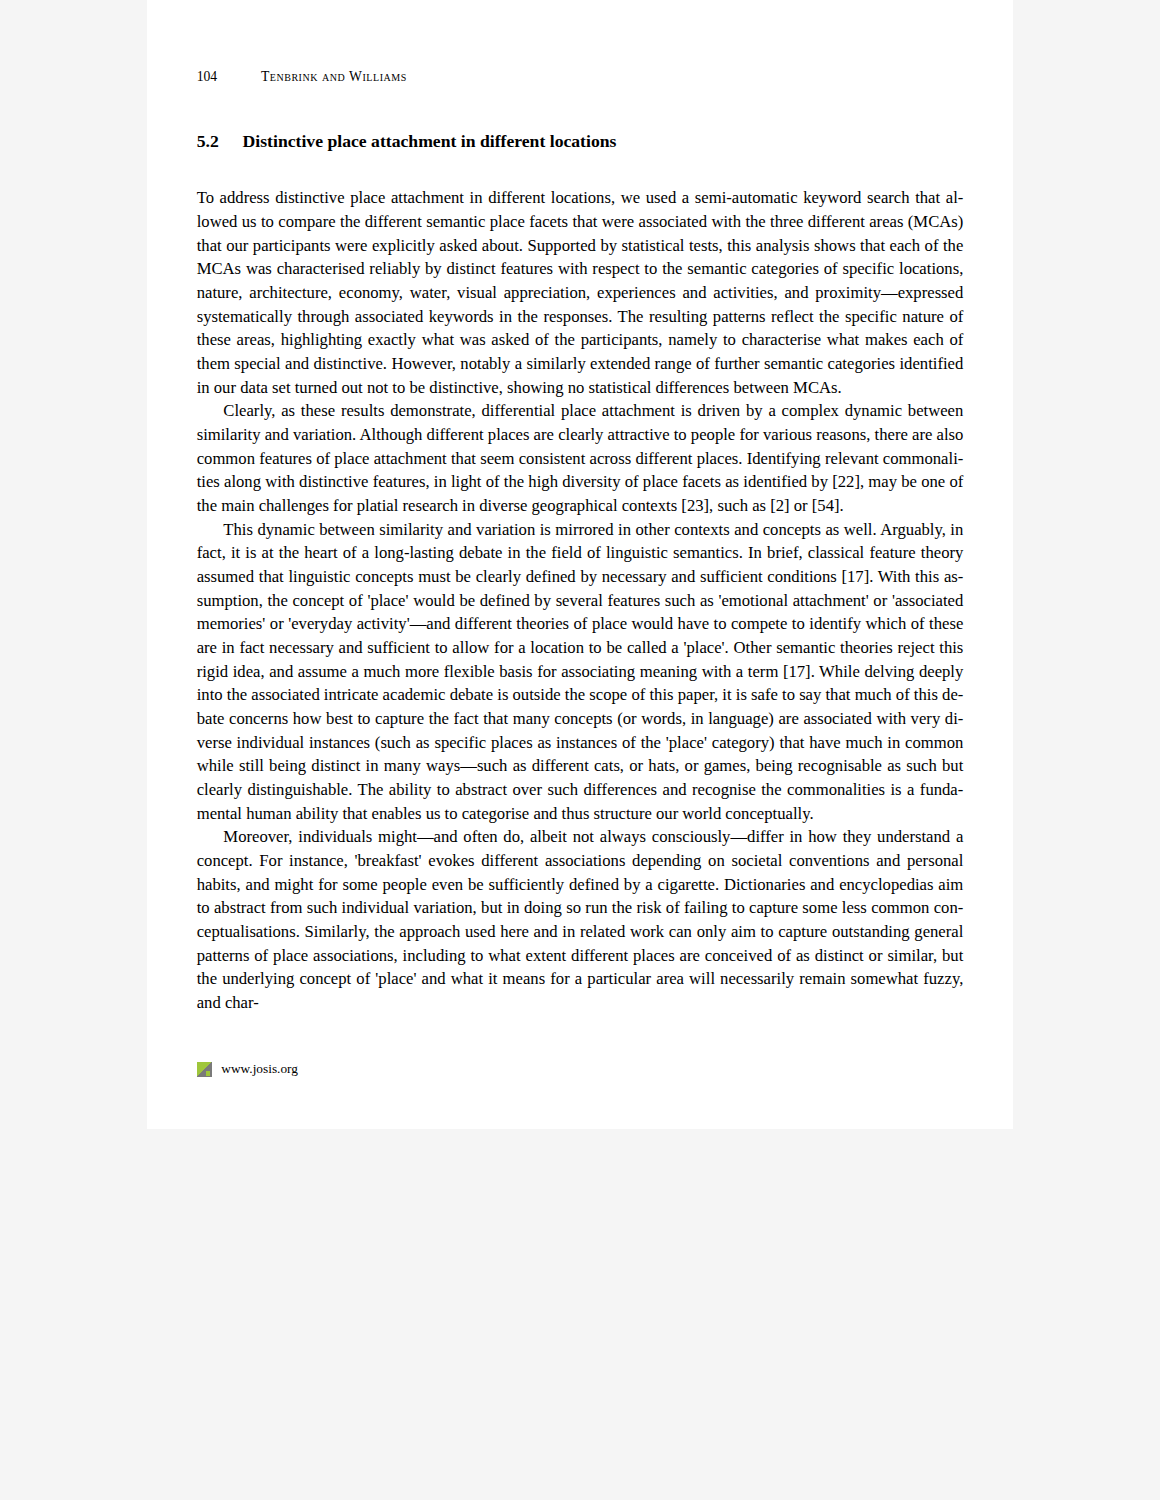104 Tenbrink and Williams
5.2 Distinctive place attachment in different locations
To address distinctive place attachment in different locations, we used a semi-automatic keyword search that allowed us to compare the different semantic place facets that were associated with the three different areas (MCAs) that our participants were explicitly asked about. Supported by statistical tests, this analysis shows that each of the MCAs was characterised reliably by distinct features with respect to the semantic categories of specific locations, nature, architecture, economy, water, visual appreciation, experiences and activities, and proximity—expressed systematically through associated keywords in the responses. The resulting patterns reflect the specific nature of these areas, highlighting exactly what was asked of the participants, namely to characterise what makes each of them special and distinctive. However, notably a similarly extended range of further semantic categories identified in our data set turned out not to be distinctive, showing no statistical differences between MCAs.
Clearly, as these results demonstrate, differential place attachment is driven by a complex dynamic between similarity and variation. Although different places are clearly attractive to people for various reasons, there are also common features of place attachment that seem consistent across different places. Identifying relevant commonalities along with distinctive features, in light of the high diversity of place facets as identified by [22], may be one of the main challenges for platial research in diverse geographical contexts [23], such as [2] or [54].
This dynamic between similarity and variation is mirrored in other contexts and concepts as well. Arguably, in fact, it is at the heart of a long-lasting debate in the field of linguistic semantics. In brief, classical feature theory assumed that linguistic concepts must be clearly defined by necessary and sufficient conditions [17]. With this assumption, the concept of 'place' would be defined by several features such as 'emotional attachment' or 'associated memories' or 'everyday activity'—and different theories of place would have to compete to identify which of these are in fact necessary and sufficient to allow for a location to be called a 'place'. Other semantic theories reject this rigid idea, and assume a much more flexible basis for associating meaning with a term [17]. While delving deeply into the associated intricate academic debate is outside the scope of this paper, it is safe to say that much of this debate concerns how best to capture the fact that many concepts (or words, in language) are associated with very diverse individual instances (such as specific places as instances of the 'place' category) that have much in common while still being distinct in many ways—such as different cats, or hats, or games, being recognisable as such but clearly distinguishable. The ability to abstract over such differences and recognise the commonalities is a fundamental human ability that enables us to categorise and thus structure our world conceptually.
Moreover, individuals might—and often do, albeit not always consciously—differ in how they understand a concept. For instance, 'breakfast' evokes different associations depending on societal conventions and personal habits, and might for some people even be sufficiently defined by a cigarette. Dictionaries and encyclopedias aim to abstract from such individual variation, but in doing so run the risk of failing to capture some less common conceptualisations. Similarly, the approach used here and in related work can only aim to capture outstanding general patterns of place associations, including to what extent different places are conceived of as distinct or similar, but the underlying concept of 'place' and what it means for a particular area will necessarily remain somewhat fuzzy, and char-
www.josis.org